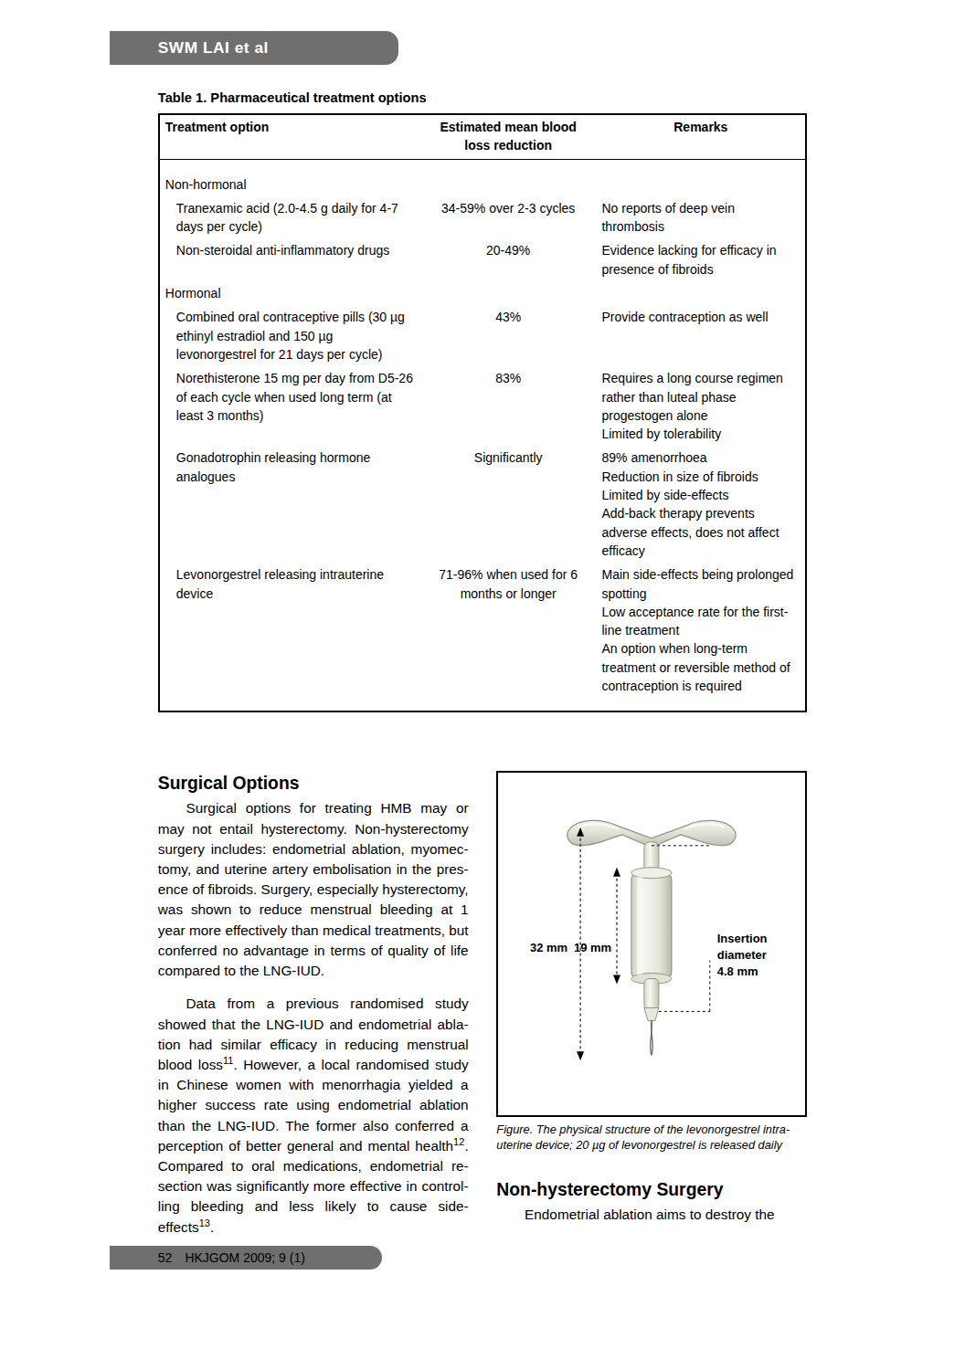SWM LAI et al
Table 1. Pharmaceutical treatment options
| Treatment option | Estimated mean blood loss reduction | Remarks |
| --- | --- | --- |
| Non-hormonal | | |
| Tranexamic acid (2.0-4.5 g daily for 4-7 days per cycle) | 34-59% over 2-3 cycles | No reports of deep vein thrombosis |
| Non-steroidal anti-inflammatory drugs | 20-49% | Evidence lacking for efficacy in presence of fibroids |
| Hormonal | | |
| Combined oral contraceptive pills (30 µg ethinyl estradiol and 150 µg levonorgestrel for 21 days per cycle) | 43% | Provide contraception as well |
| Norethisterone 15 mg per day from D5-26 of each cycle when used long term (at least 3 months) | 83% | Requires a long course regimen rather than luteal phase progestogen alone Limited by tolerability |
| Gonadotrophin releasing hormone analogues | Significantly | 89% amenorrhoea Reduction in size of fibroids Limited by side-effects Add-back therapy prevents adverse effects, does not affect efficacy |
| Levonorgestrel releasing intrauterine device | 71-96% when used for 6 months or longer | Main side-effects being prolonged spotting Low acceptance rate for the first-line treatment An option when long-term treatment or reversible method of contraception is required |
Surgical Options
Surgical options for treating HMB may or may not entail hysterectomy. Non-hysterectomy surgery includes: endometrial ablation, myomectomy, and uterine artery embolisation in the presence of fibroids. Surgery, especially hysterectomy, was shown to reduce menstrual bleeding at 1 year more effectively than medical treatments, but conferred no advantage in terms of quality of life compared to the LNG-IUD.
Data from a previous randomised study showed that the LNG-IUD and endometrial ablation had similar efficacy in reducing menstrual blood loss11. However, a local randomised study in Chinese women with menorrhagia yielded a higher success rate using endometrial ablation than the LNG-IUD. The former also conferred a perception of better general and mental health12. Compared to oral medications, endometrial resection was significantly more effective in controlling bleeding and less likely to cause side-effects13.
32 mm 19 mm Insertion diameter 4.8 mm
Figure. The physical structure of the levonorgestrel intra-uterine device; 20 µg of levonorgestrel is released daily
Non-hysterectomy Surgery
Endometrial ablation aims to destroy the
52 HKJGOM 2009; 9 (1)